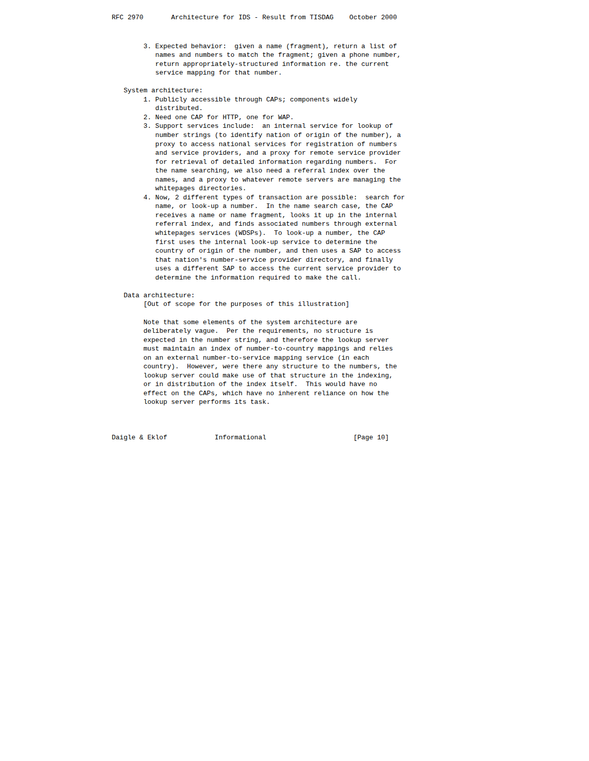RFC 2970       Architecture for IDS - Result from TISDAG    October 2000
        3. Expected behavior:  given a name (fragment), return a list of
           names and numbers to match the fragment; given a phone number,
           return appropriately-structured information re. the current
           service mapping for that number.

   System architecture:
        1. Publicly accessible through CAPs; components widely
           distributed.
        2. Need one CAP for HTTP, one for WAP.
        3. Support services include:  an internal service for lookup of
           number strings (to identify nation of origin of the number), a
           proxy to access national services for registration of numbers
           and service providers, and a proxy for remote service provider
           for retrieval of detailed information regarding numbers.  For
           the name searching, we also need a referral index over the
           names, and a proxy to whatever remote servers are managing the
           whitepages directories.
        4. Now, 2 different types of transaction are possible:  search for
           name, or look-up a number.  In the name search case, the CAP
           receives a name or name fragment, looks it up in the internal
           referral index, and finds associated numbers through external
           whitepages services (WDSPs).  To look-up a number, the CAP
           first uses the internal look-up service to determine the
           country of origin of the number, and then uses a SAP to access
           that nation's number-service provider directory, and finally
           uses a different SAP to access the current service provider to
           determine the information required to make the call.

   Data architecture:
        [Out of scope for the purposes of this illustration]

        Note that some elements of the system architecture are
        deliberately vague.  Per the requirements, no structure is
        expected in the number string, and therefore the lookup server
        must maintain an index of number-to-country mappings and relies
        on an external number-to-service mapping service (in each
        country).  However, were there any structure to the numbers, the
        lookup server could make use of that structure in the indexing,
        or in distribution of the index itself.  This would have no
        effect on the CAPs, which have no inherent reliance on how the
        lookup server performs its task.
Daigle & Eklof            Informational                      [Page 10]